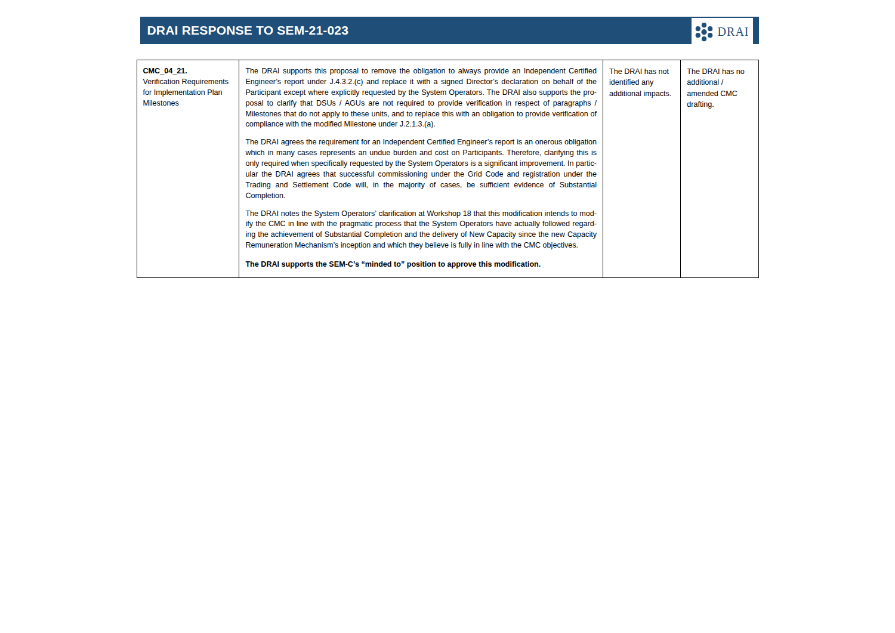DRAI RESPONSE TO SEM-21-023
DRAI
| CMC_04_21. Verification Requirements for Implementation Plan Milestones | The DRAI supports this proposal to remove the obligation to always provide an Independent Certified Engineer’s report under J.4.3.2.(c) and replace it with a signed Director’s declaration on behalf of the Participant except where explicitly requested by the System Operators. The DRAI also supports the proposal to clarify that DSUs / AGUs are not required to provide verification in respect of paragraphs / Milestones that do not apply to these units, and to replace this with an obligation to provide verification of compliance with the modified Milestone under J.2.1.3.(a). The DRAI agrees the requirement for an Independent Certified Engineer’s report is an onerous obligation which in many cases represents an undue burden and cost on Participants. Therefore, clarifying this is only required when specifically requested by the System Operators is a significant improvement. In particular the DRAI agrees that successful commissioning under the Grid Code and registration under the Trading and Settlement Code will, in the majority of cases, be sufficient evidence of Substantial Completion. The DRAI notes the System Operators’ clarification at Workshop 18 that this modification intends to modify the CMC in line with the pragmatic process that the System Operators have actually followed regarding the achievement of Substantial Completion and the delivery of New Capacity since the new Capacity Remuneration Mechanism’s inception and which they believe is fully in line with the CMC objectives. The DRAI supports the SEM-C’s “minded to” position to approve this modification. | The DRAI has not identified any additional impacts. | The DRAI has no additional / amended CMC drafting. |